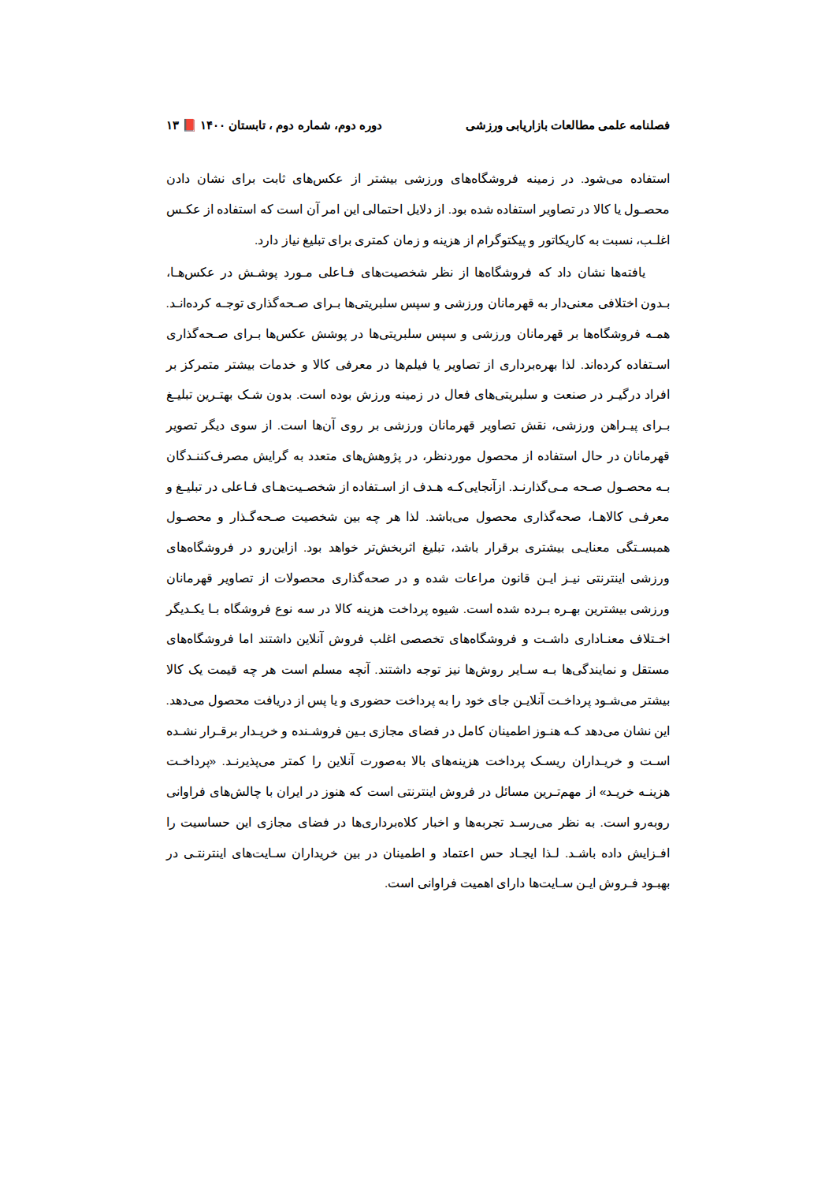فصلنامه علمی مطالعات بازاریابی ورزشی
دوره دوم، شماره دوم ، تابستان ۱۴۰۰ 📕 ۱۳
استفاده می‌شود. در زمینه فروشگاه‌های ورزشی بیشتر از عکس‌های ثابت برای نشان دادن محصـول یا کالا در تصاویر استفاده شده بود. از دلایل احتمالی این امر آن است که استفاده از عکـس اغلـب، نسبت به کاریکاتور و پیکتوگرام از هزینه و زمان کمتری برای تبلیغ نیاز دارد.
یافته‌ها نشان داد که فروشگاه‌ها از نظر شخصیت‌های فـاعلی مـورد پوشـش در عکس‌هـا، بـدون اختلافی معنی‌دار به قهرمانان ورزشی و سپس سلبریتی‌ها بـرای صـحه‌گذاری توجـه کرده‌انـد. همـه فروشگاه‌ها بر قهرمانان ورزشی و سپس سلبریتی‌ها در پوشش عکس‌ها بـرای صـحه‌گذاری اسـتفاده کرده‌اند. لذا بهره‌برداری از تصاویر یا فیلم‌ها در معرفی کالا و خدمات بیشتر متمرکز بر افراد درگیـر در صنعت و سلبریتی‌های فعال در زمینه ورزش بوده است. بدون شـک بهتـرین تبلیـغ بـرای پیـراهن ورزشی، نقش تصاویر قهرمانان ورزشی بر روی آن‌ها است. از سوی دیگر تصویر قهرمانان در حال استفاده از محصول موردنظر، در پژوهش‌های متعدد به گرایش مصرف‌کننـدگان بـه محصـول صـحه مـی‌گذارنـد. ازآنجایی‌کـه هـدف از اسـتفاده از شخصـیت‌هـای فـاعلی در تبلیـغ و معرفـی کالاهـا، صحه‌گذاری محصول می‌باشد. لذا هر چه بین شخصیت صـحه‌گـذار و محصـول همبسـتگی معنایـی بیشتری برقرار باشد، تبلیغ اثربخش‌تر خواهد بود. ازاین‌رو در فروشگاه‌های ورزشی اینترنتی نیـز ایـن قانون مراعات شده و در صحه‌گذاری محصولات از تصاویر قهرمانان ورزشی بیشترین بهـره بـرده شده است. شیوه پرداخت هزینه کالا در سه نوع فروشگاه بـا یکـدیگر اخـتلاف معنـاداری داشـت و فروشگاه‌های تخصصی اغلب فروش آنلاین داشتند اما فروشگاه‌های مستقل و نمایندگی‌ها بـه سـایر روش‌ها نیز توجه داشتند. آنچه مسلم است هر چه قیمت یک کالا بیشتر می‌شـود پرداخـت آنلایـن جای خود را به پرداخت حضوری و یا پس از دریافت محصول می‌دهد. این نشان می‌دهد کـه هنـوز اطمینان کامل در فضای مجازی بـین فروشـنده و خریـدار برقـرار نشـده اسـت و خریـداران ریسـک پرداخت هزینه‌های بالا به‌صورت آنلاین را کمتر می‌پذیرنـد. «پرداخـت هزینـه خریـد» از مهم‌تـرین مسائل در فروش اینترنتی است که هنوز در ایران با چالش‌های فراوانی روبه‌رو است. به نظر می‌رسـد تجربه‌ها و اخبار کلاه‌برداری‌ها در فضای مجازی این حساسیت را افـزایش داده باشـد. لـذا ایجـاد حس اعتماد و اطمینان در بین خریداران سـایت‌های اینترنتـی در بهبـود فـروش ایـن سـایت‌ها دارای اهمیت فراوانی است.